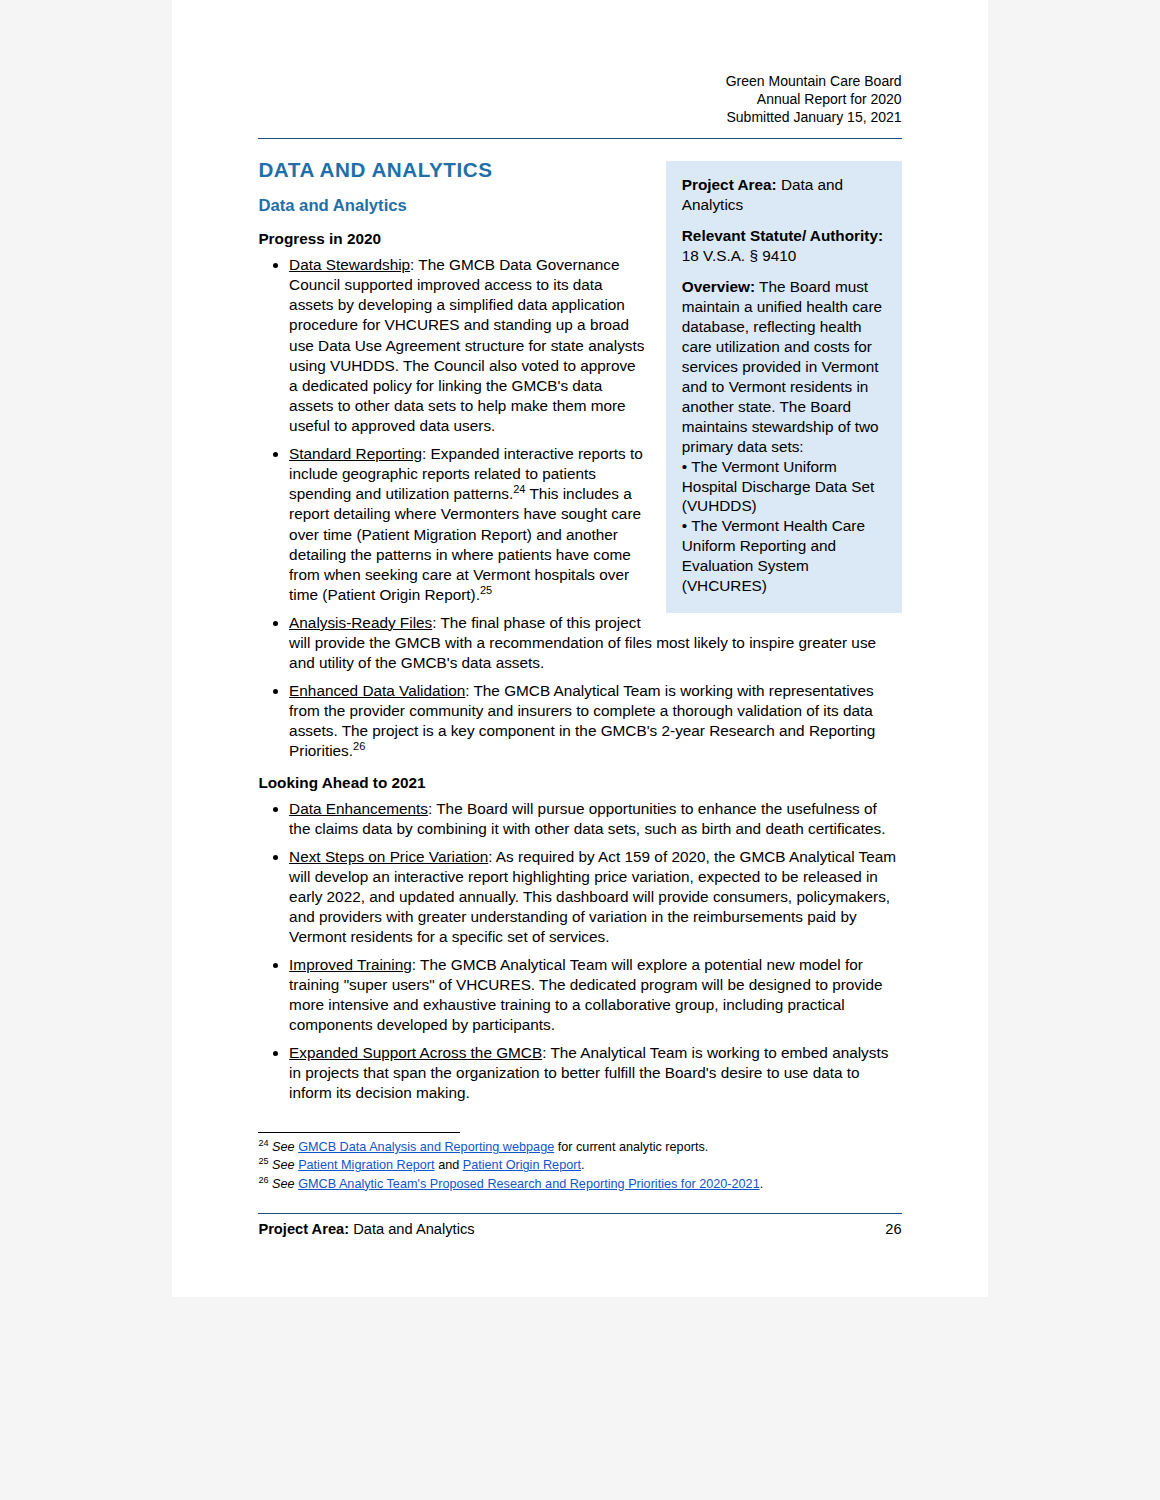Green Mountain Care Board
Annual Report for 2020
Submitted January 15, 2021
Project Area: Data and Analytics
Relevant Statute/ Authority: 18 V.S.A. § 9410
Overview: The Board must maintain a unified health care database, reflecting health care utilization and costs for services provided in Vermont and to Vermont residents in another state. The Board maintains stewardship of two primary data sets:
• The Vermont Uniform Hospital Discharge Data Set (VUHDDS)
• The Vermont Health Care Uniform Reporting and Evaluation System (VHCURES)
DATA AND ANALYTICS
Data and Analytics
Progress in 2020
Data Stewardship: The GMCB Data Governance Council supported improved access to its data assets by developing a simplified data application procedure for VHCURES and standing up a broad use Data Use Agreement structure for state analysts using VUHDDS. The Council also voted to approve a dedicated policy for linking the GMCB's data assets to other data sets to help make them more useful to approved data users.
Standard Reporting: Expanded interactive reports to include geographic reports related to patients spending and utilization patterns.24 This includes a report detailing where Vermonters have sought care over time (Patient Migration Report) and another detailing the patterns in where patients have come from when seeking care at Vermont hospitals over time (Patient Origin Report).25
Analysis-Ready Files: The final phase of this project will provide the GMCB with a recommendation of files most likely to inspire greater use and utility of the GMCB's data assets.
Enhanced Data Validation: The GMCB Analytical Team is working with representatives from the provider community and insurers to complete a thorough validation of its data assets. The project is a key component in the GMCB's 2-year Research and Reporting Priorities.26
Looking Ahead to 2021
Data Enhancements: The Board will pursue opportunities to enhance the usefulness of the claims data by combining it with other data sets, such as birth and death certificates.
Next Steps on Price Variation: As required by Act 159 of 2020, the GMCB Analytical Team will develop an interactive report highlighting price variation, expected to be released in early 2022, and updated annually. This dashboard will provide consumers, policymakers, and providers with greater understanding of variation in the reimbursements paid by Vermont residents for a specific set of services.
Improved Training: The GMCB Analytical Team will explore a potential new model for training "super users" of VHCURES. The dedicated program will be designed to provide more intensive and exhaustive training to a collaborative group, including practical components developed by participants.
Expanded Support Across the GMCB: The Analytical Team is working to embed analysts in projects that span the organization to better fulfill the Board's desire to use data to inform its decision making.
24 See GMCB Data Analysis and Reporting webpage for current analytic reports.
25 See Patient Migration Report and Patient Origin Report.
26 See GMCB Analytic Team's Proposed Research and Reporting Priorities for 2020-2021.
Project Area: Data and Analytics
26